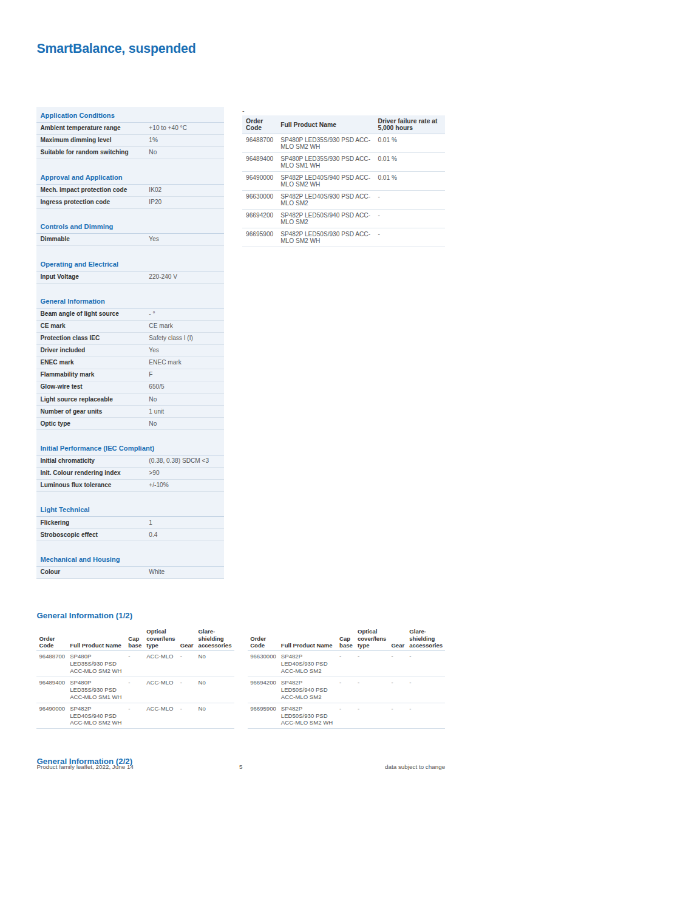SmartBalance, suspended
| Application Conditions |
| Ambient temperature range | +10 to +40 °C |
| Maximum dimming level | 1% |
| Suitable for random switching | No |
| Approval and Application |
| Mech. impact protection code | IK02 |
| Ingress protection code | IP20 |
| Controls and Dimming |
| Dimmable | Yes |
| Operating and Electrical |
| Input Voltage | 220-240 V |
| General Information |
| Beam angle of light source | - ° |
| CE mark | CE mark |
| Protection class IEC | Safety class I (I) |
| Driver included | Yes |
| ENEC mark | ENEC mark |
| Flammability mark | F |
| Glow-wire test | 650/5 |
| Light source replaceable | No |
| Number of gear units | 1 unit |
| Optic type | No |
| Initial Performance (IEC Compliant) |
| Initial chromaticity | (0.38, 0.38) SDCM <3 |
| Init. Colour rendering index | >90 |
| Luminous flux tolerance | +/-10% |
| Light Technical |
| Flickering | 1 |
| Stroboscopic effect | 0.4 |
| Mechanical and Housing |
| Colour | White |
-
| Order Code | Full Product Name | Driver failure rate at 5,000 hours |
| --- | --- | --- |
| 96488700 | SP480P LED35S/930 PSD ACC-MLO SM2 WH | 0.01 % |
| 96489400 | SP480P LED35S/930 PSD ACC-MLO SM1 WH | 0.01 % |
| 96490000 | SP482P LED40S/940 PSD ACC-MLO SM2 WH | 0.01 % |
| 96630000 | SP482P LED40S/930 PSD ACC-MLO SM2 | - |
| 96694200 | SP482P LED50S/940 PSD ACC-MLO SM2 | - |
| 96695900 | SP482P LED50S/930 PSD ACC-MLO SM2 WH | - |
General Information (1/2)
| Order Code | Full Product Name | Cap base | Optical cover/lens type | Gear | Glare-shielding accessories |
| --- | --- | --- | --- | --- | --- |
| 96488700 | SP480P LED35S/930 PSD ACC-MLO SM2 WH | - | ACC-MLO | - | No |
| 96489400 | SP480P LED35S/930 PSD ACC-MLO SM1 WH | - | ACC-MLO | - | No |
| 96490000 | SP482P LED40S/940 PSD ACC-MLO SM2 WH | - | ACC-MLO | - | No |
| Order Code | Full Product Name | Cap base | Optical cover/lens type | Gear | Glare-shielding accessories |
| --- | --- | --- | --- | --- | --- |
| 96630000 | SP482P LED40S/930 PSD ACC-MLO SM2 | - | - | - | - |
| 96694200 | SP482P LED50S/940 PSD ACC-MLO SM2 | - | - | - | - |
| 96695900 | SP482P LED50S/930 PSD ACC-MLO SM2 WH | - | - | - | - |
General Information (2/2)
Product family leaflet, 2022, June 14
5
data subject to change